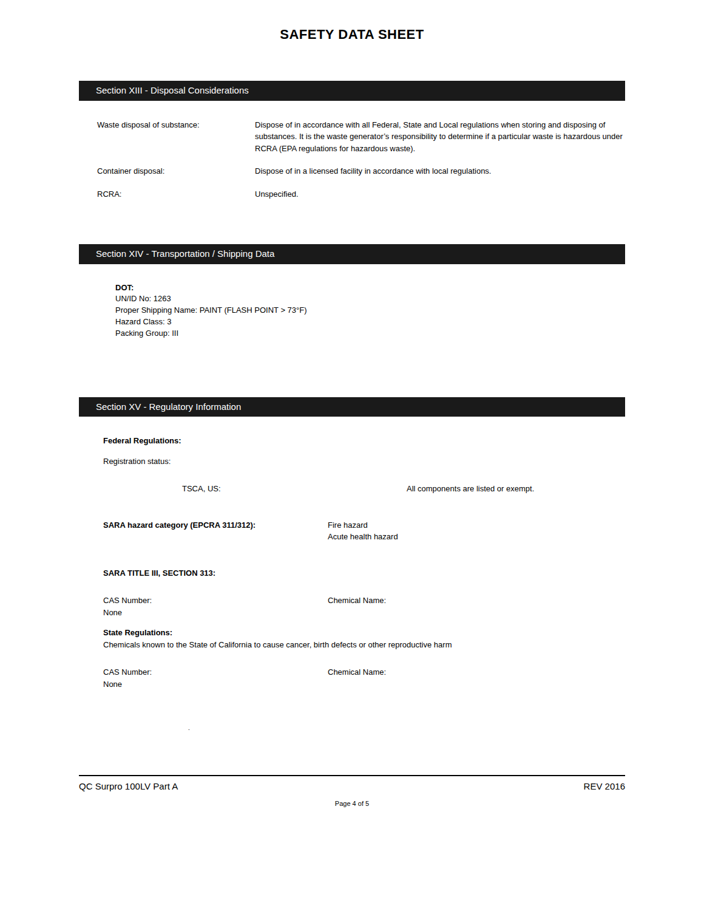SAFETY DATA SHEET
Section XIII - Disposal Considerations
| Waste disposal of substance: | Dispose of in accordance with all Federal, State and Local regulations when storing and disposing of substances. It is the waste generator’s responsibility to determine if a particular waste is hazardous under RCRA (EPA regulations for hazardous waste). |
| Container disposal: | Dispose of in a licensed facility in accordance with local regulations. |
| RCRA: | Unspecified. |
Section XIV - Transportation / Shipping Data
DOT:
UN/ID No: 1263
Proper Shipping Name: PAINT (FLASH POINT > 73°F)
Hazard Class: 3
Packing Group: III
Section XV - Regulatory Information
Federal Regulations:
Registration status:
TSCA, US:
All components are listed or exempt.
SARA hazard category (EPCRA 311/312):
Fire hazard
Acute health hazard
SARA TITLE III, SECTION 313:
CAS Number:
None
Chemical Name:
State Regulations:
Chemicals known to the State of California to cause cancer, birth defects or other reproductive harm
CAS Number:
None
Chemical Name:
.
QC Surpro 100LV Part A
REV 2016
Page 4 of 5